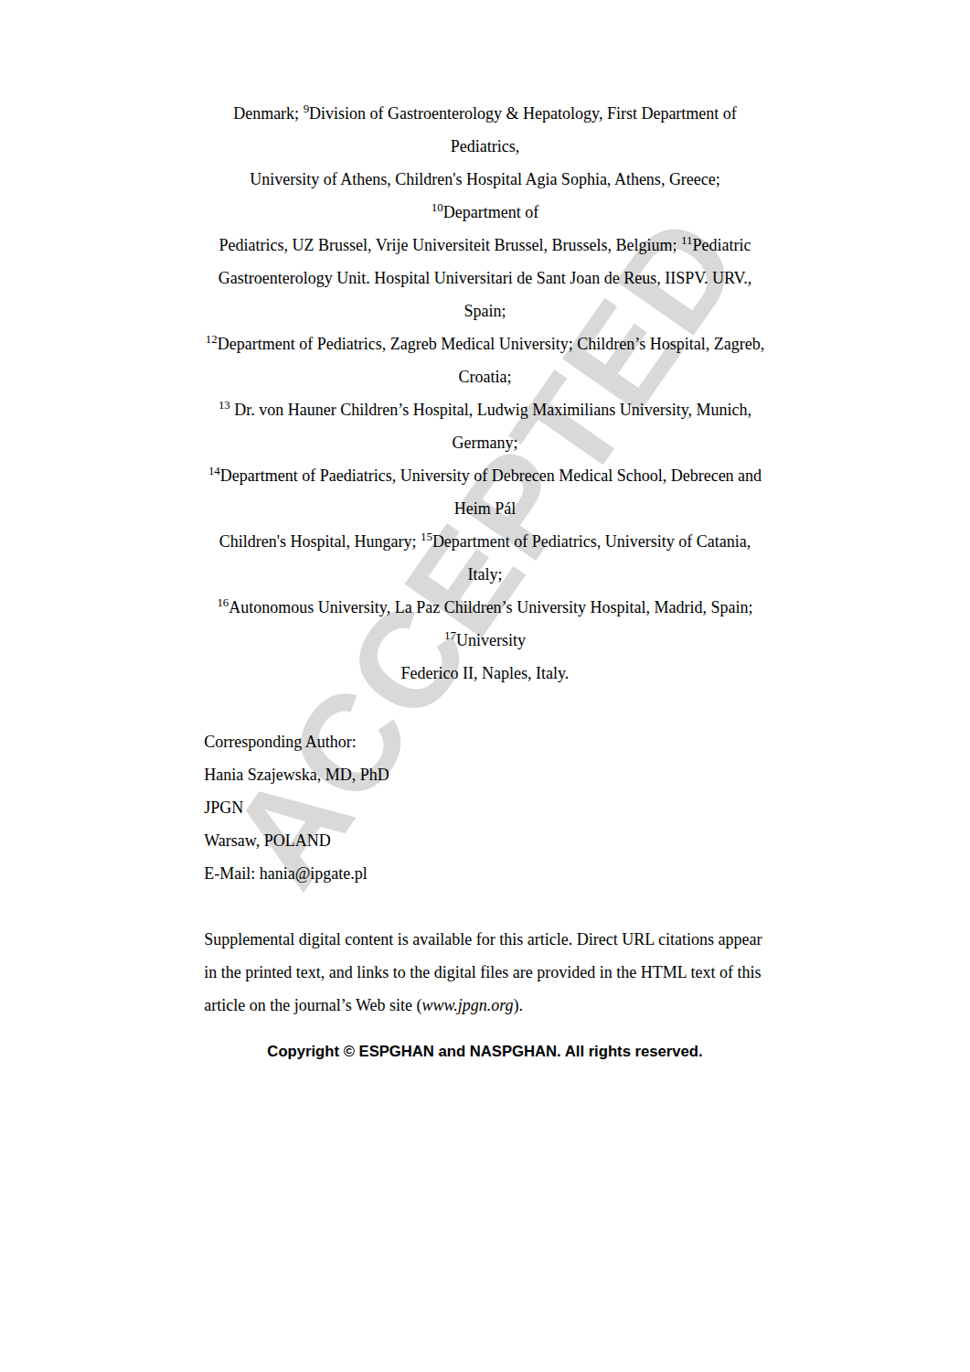ACCEPTED
Denmark; 9Division of Gastroenterology & Hepatology, First Department of Pediatrics,
University of Athens, Children's Hospital Agia Sophia, Athens, Greece; 10Department of
Pediatrics, UZ Brussel, Vrije Universiteit Brussel, Brussels, Belgium; 11Pediatric
Gastroenterology Unit. Hospital Universitari de Sant Joan de Reus, IISPV. URV., Spain;
12Department of Pediatrics, Zagreb Medical University; Children’s Hospital, Zagreb, Croatia;
13 Dr. von Hauner Children’s Hospital, Ludwig Maximilians University, Munich, Germany;
14Department of Paediatrics, University of Debrecen Medical School, Debrecen and Heim Pál
Children's Hospital, Hungary; 15Department of Pediatrics, University of Catania, Italy;
16Autonomous University, La Paz Children’s University Hospital, Madrid, Spain; 17University
Federico II, Naples, Italy.
Corresponding Author:
Hania Szajewska, MD, PhD
JPGN
Warsaw, POLAND
E-Mail: hania@ipgate.pl
Supplemental digital content is available for this article. Direct URL citations appear in the printed text, and links to the digital files are provided in the HTML text of this article on the journal’s Web site (www.jpgn.org).
Copyright © ESPGHAN and NASPGHAN. All rights reserved.